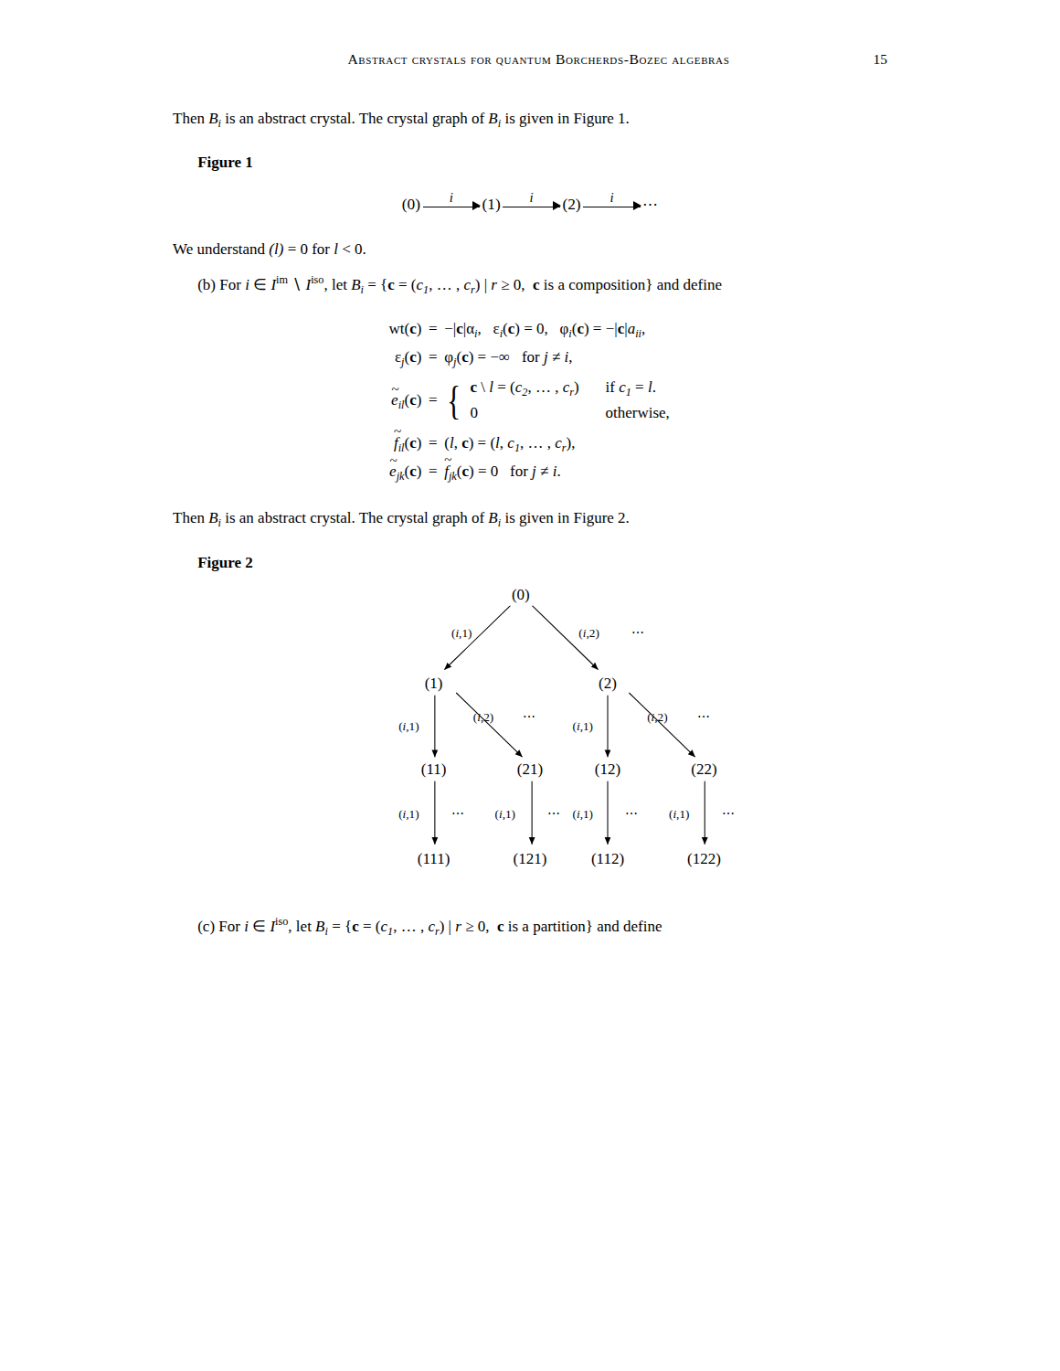Abstract crystals for quantum Borcherds-Bozec algebras 15
Then Bi is an abstract crystal. The crystal graph of Bi is given in Figure 1.
Figure 1
(0) i (1) i (2) i ⋯
We understand (l) = 0 for l < 0.
(b) For i ∈ Iim ∖ Iiso, let Bi = {c = (c1, … , cr) | r ≥ 0, c is a composition} and define
| wt ( c ) | = | −/ c /α i , ε i ( c ) = 0, φ i ( c ) = −/ c / a ii , |
| ε j ( c ) | = | φ j ( c ) = −∞ for j ≠ i , |
| ~ e il ( c ) | = | { / c \ l = ( c 2 , … , c r ) / if c 1 = l . / / 0 / otherwise, / |
| ~ f il ( c ) | = | ( l , c ) = ( l , c 1 , … , c r ), |
| ~ e jk ( c ) | = | ~ f jk ( c ) = 0 for j ≠ i . |
Then Bi is an abstract crystal. The crystal graph of Bi is given in Figure 2.
Figure 2
(0) (1) (2) (11) (21) (12) (22) (111) (121) (112) (122) (i,1) (i,2) ⋯ (i,1) (i,2) ⋯ (i,1) (i,2) ⋯ (i,1) ⋯ (i,1) ⋯ (i,1) ⋯ (i,1) ⋯
(c) For i ∈ Iiso, let Bi = {c = (c1, … , cr) | r ≥ 0, c is a partition} and define